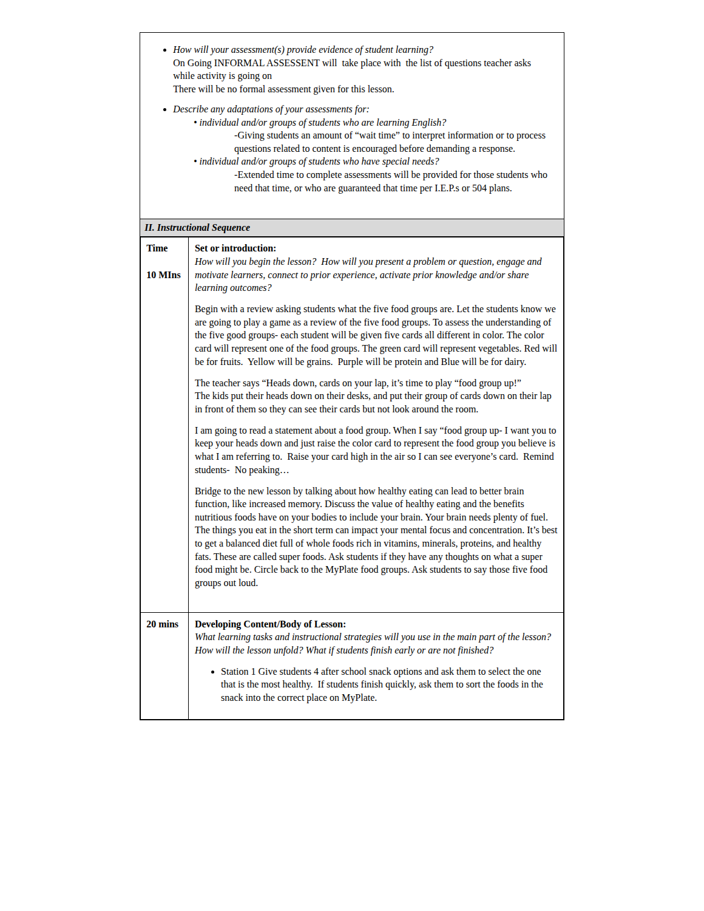How will your assessment(s) provide evidence of student learning?
On Going INFORMAL ASSESSENT will take place with the list of questions teacher asks while activity is going on
There will be no formal assessment given for this lesson.
Describe any adaptations of your assessments for:
• individual and/or groups of students who are learning English?
-Giving students an amount of “wait time” to interpret information or to process questions related to content is encouraged before demanding a response.
• individual and/or groups of students who have special needs?
-Extended time to complete assessments will be provided for those students who need that time, or who are guaranteed that time per I.E.P.s or 504 plans.
II. Instructional Sequence
| Time 10 MIns | Set or introduction: How will you begin the lesson? How will you present a problem or question, engage and motivate learners, connect to prior experience, activate prior knowledge and/or share learning outcomes? Begin with a review asking students what the five food groups are. Let the students know we are going to play a game as a review of the five food groups. To assess the understanding of the five good groups- each student will be given five cards all different in color. The color card will represent one of the food groups. The green card will represent vegetables. Red will be for fruits. Yellow will be grains. Purple will be protein and Blue will be for dairy. The teacher says “Heads down, cards on your lap, it’s time to play “food group up!” The kids put their heads down on their desks, and put their group of cards down on their lap in front of them so they can see their cards but not look around the room. I am going to read a statement about a food group. When I say “food group up- I want you to keep your heads down and just raise the color card to represent the food group you believe is what I am referring to. Raise your card high in the air so I can see everyone’s card. Remind students- No peaking… Bridge to the new lesson by talking about how healthy eating can lead to better brain function, like increased memory. Discuss the value of healthy eating and the benefits nutritious foods have on your bodies to include your brain. Your brain needs plenty of fuel. The things you eat in the short term can impact your mental focus and concentration. It’s best to get a balanced diet full of whole foods rich in vitamins, minerals, proteins, and healthy fats. These are called super foods. Ask students if they have any thoughts on what a super food might be. Circle back to the MyPlate food groups. Ask students to say those five food groups out loud. |
| 20 mins | Developing Content/Body of Lesson: What learning tasks and instructional strategies will you use in the main part of the lesson? How will the lesson unfold? What if students finish early or are not finished? Station 1 Give students 4 after school snack options and ask them to select the one that is the most healthy. If students finish quickly, ask them to sort the foods in the snack into the correct place on MyPlate. |